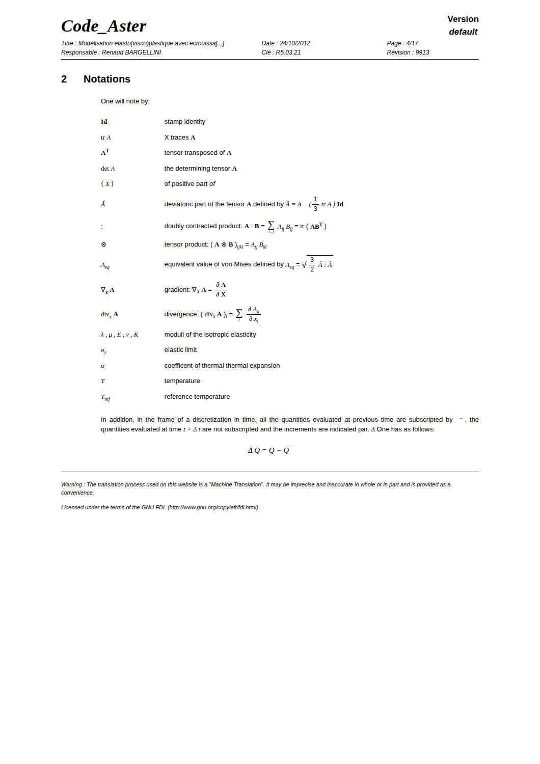Version
default
Code_Aster
| Titre : Modélisation élasto(visco)plastique avec écrouissa[...] | Date : 24/10/2012 | Page : 4/17 |
| Responsable : Renaud BARGELLINI | Clé : R5.03.21 | Révision : 9913 |
2 Notations
One will note by:
| Id | stamp identity |
| tr A | X traces A |
| A T | tensor transposed of A |
| det A | the determining tensor A |
| ⟨ X ⟩ | of positive part of |
| Ã | deviatoric part of the tensor A defined by Ã = A − ( 1 3 tr A ) Id |
| : | doubly contracted product: A : B = ∑ i , j A ij B ij = tr ( AB T ) |
| ⊗ | tensor product: ( A ⊗ B ) ijkl = A ij B kl |
| A eq | equivalent value of von Mises defined by A eq = √ 3 2 Ã : Ã |
| ∇ x A | gradient: ∇ X A = ∂ A ∂ X |
| div x A | divergence: ( div x A ) i = ∑ j ∂ A ij ∂ x j |
| λ , μ , E , ν , K | moduli of the isotropic elasticity |
| σ y | elastic limit |
| α | coefficent of thermal thermal expansion |
| T | temperature |
| T ref | reference temperature |
In addition, in the frame of a discretization in time, all the quantities evaluated at previous time are subscripted by ⁻ , the quantities evaluated at time t + Δ t are not subscripted and the increments are indicated par. Δ One has as follows:
Δ Q = Q − Q⁻
Warning : The translation process used on this website is a "Machine Translation". It may be imprecise and inaccurate in whole or in part and is provided as a convenience.
Licensed under the terms of the GNU FDL (http://www.gnu.org/copyleft/fdl.html)